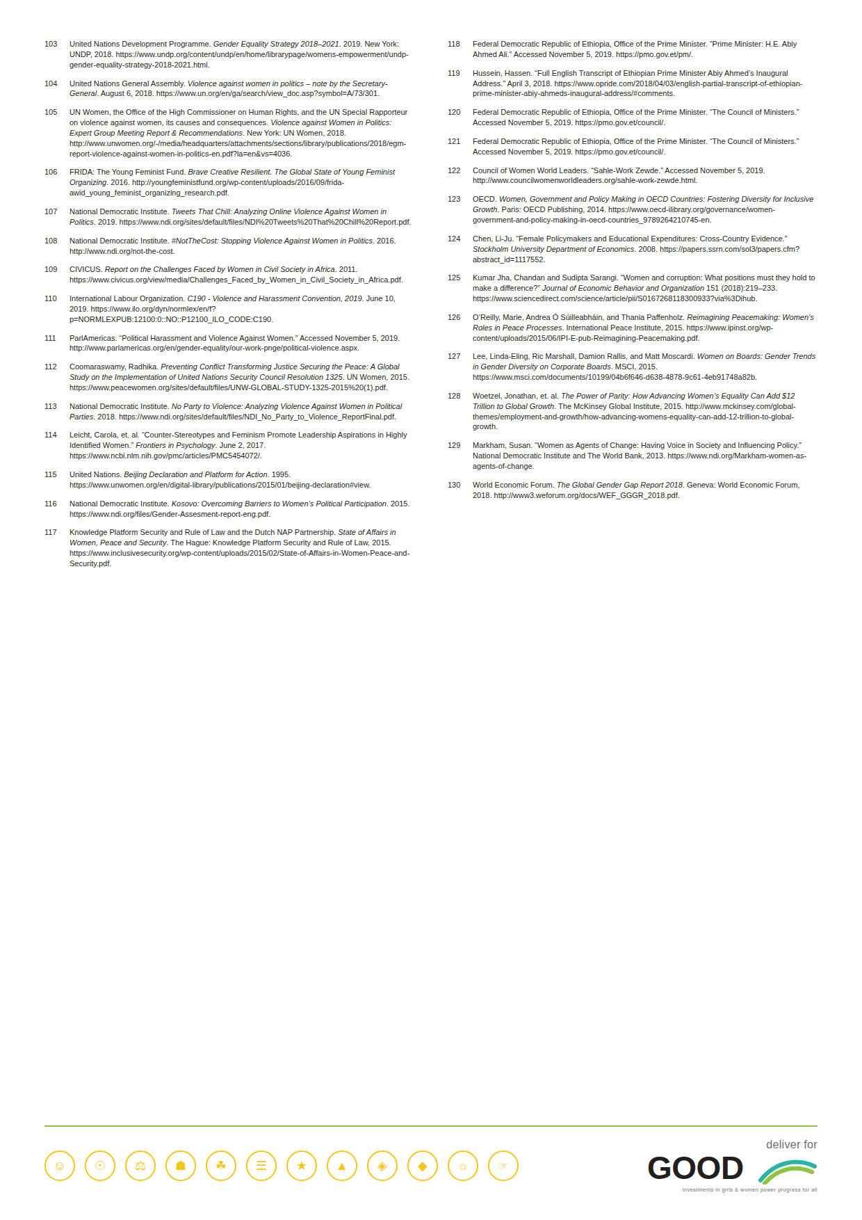103 United Nations Development Programme. Gender Equality Strategy 2018–2021. 2019. New York: UNDP, 2018. https://www.undp.org/content/undp/en/home/librarypage/womens-empowerment/undp-gender-equality-strategy-2018-2021.html.
104 United Nations General Assembly. Violence against women in politics – note by the Secretary-General. August 6, 2018. https://www.un.org/en/ga/search/view_doc.asp?symbol=A/73/301.
105 UN Women, the Office of the High Commissioner on Human Rights, and the UN Special Rapporteur on violence against women, its causes and consequences. Violence against Women in Politics: Expert Group Meeting Report & Recommendations. New York: UN Women, 2018. http://www.unwomen.org/-/media/headquarters/attachments/sections/library/publications/2018/egm-report-violence-against-women-in-politics-en.pdf?la=en&vs=4036.
106 FRIDA: The Young Feminist Fund. Brave Creative Resilient. The Global State of Young Feminist Organizing. 2016. http://youngfeministfund.org/wp-content/uploads/2016/09/frida-awid_young_feminist_organizing_research.pdf.
107 National Democratic Institute. Tweets That Chill: Analyzing Online Violence Against Women in Politics. 2019. https://www.ndi.org/sites/default/files/NDI%20Tweets%20That%20Chill%20Report.pdf.
108 National Democratic Institute. #NotTheCost: Stopping Violence Against Women in Politics. 2016. http://www.ndi.org/not-the-cost.
109 CIVICUS. Report on the Challenges Faced by Women in Civil Society in Africa. 2011. https://www.civicus.org/view/media/Challenges_Faced_by_Women_in_Civil_Society_in_Africa.pdf.
110 International Labour Organization. C190 - Violence and Harassment Convention, 2019. June 10, 2019. https://www.ilo.org/dyn/normlex/en/f?p=NORMLEXPUB:12100:0::NO::P12100_ILO_CODE:C190.
111 ParlAmericas. “Political Harassment and Violence Against Women.” Accessed November 5, 2019. http://www.parlamericas.org/en/gender-equality/our-work-pnge/political-violence.aspx.
112 Coomaraswamy, Radhika. Preventing Conflict Transforming Justice Securing the Peace: A Global Study on the Implementation of United Nations Security Council Resolution 1325. UN Women, 2015. https://www.peacewomen.org/sites/default/files/UNW-GLOBAL-STUDY-1325-2015%20(1).pdf.
113 National Democratic Institute. No Party to Violence: Analyzing Violence Against Women in Political Parties. 2018. https://www.ndi.org/sites/default/files/NDI_No_Party_to_Violence_ReportFinal.pdf.
114 Leicht, Carola, et. al. “Counter-Stereotypes and Feminism Promote Leadership Aspirations in Highly Identified Women.” Frontiers in Psychology. June 2, 2017. https://www.ncbi.nlm.nih.gov/pmc/articles/PMC5454072/.
115 United Nations. Beijing Declaration and Platform for Action. 1995. https://www.unwomen.org/en/digital-library/publications/2015/01/beijing-declaration#view.
116 National Democratic Institute. Kosovo: Overcoming Barriers to Women’s Political Participation. 2015. https://www.ndi.org/files/Gender-Assesment-report-eng.pdf.
117 Knowledge Platform Security and Rule of Law and the Dutch NAP Partnership. State of Affairs in Women, Peace and Security. The Hague: Knowledge Platform Security and Rule of Law, 2015. https://www.inclusivesecurity.org/wp-content/uploads/2015/02/State-of-Affairs-in-Women-Peace-and-Security.pdf.
118 Federal Democratic Republic of Ethiopia, Office of the Prime Minister. “Prime Minister: H.E. Abiy Ahmed Ali.” Accessed November 5, 2019. https://pmo.gov.et/pm/.
119 Hussein, Hassen. “Full English Transcript of Ethiopian Prime Minister Abiy Ahmed’s Inaugural Address.” April 3, 2018. https://www.opride.com/2018/04/03/english-partial-transcript-of-ethiopian-prime-minister-abiy-ahmeds-inaugural-address/#comments.
120 Federal Democratic Republic of Ethiopia, Office of the Prime Minister. “The Council of Ministers.” Accessed November 5, 2019. https://pmo.gov.et/council/.
121 Federal Democratic Republic of Ethiopia, Office of the Prime Minister. “The Council of Ministers.” Accessed November 5, 2019. https://pmo.gov.et/council/.
122 Council of Women World Leaders. “Sahle-Work Zewde.” Accessed November 5, 2019. http://www.councilwomenworldleaders.org/sahle-work-zewde.html.
123 OECD. Women, Government and Policy Making in OECD Countries: Fostering Diversity for Inclusive Growth. Paris: OECD Publishing, 2014. https://www.oecd-ilibrary.org/governance/women-government-and-policy-making-in-oecd-countries_9789264210745-en.
124 Chen, Li-Ju. “Female Policymakers and Educational Expenditures: Cross-Country Evidence.” Stockholm University Department of Economics. 2008. https://papers.ssrn.com/sol3/papers.cfm?abstract_id=1117552.
125 Kumar Jha, Chandan and Sudipta Sarangi. “Women and corruption: What positions must they hold to make a difference?” Journal of Economic Behavior and Organization 151 (2018):219–233. https://www.sciencedirect.com/science/article/pii/S0167268118300933?via%3Dihub.
126 O’Reilly, Marie, Andrea Ó Súilleabháin, and Thania Paffenholz. Reimagining Peacemaking: Women’s Roles in Peace Processes. International Peace Institute, 2015. https://www.ipinst.org/wp-content/uploads/2015/06/IPI-E-pub-Reimagining-Peacemaking.pdf.
127 Lee, Linda-Eling, Ric Marshall, Damion Rallis, and Matt Moscardi. Women on Boards: Gender Trends in Gender Diversity on Corporate Boards. MSCI, 2015. https://www.msci.com/documents/10199/04b6f646-d638-4878-9c61-4eb91748a82b.
128 Woetzel, Jonathan, et. al. The Power of Parity: How Advancing Women’s Equality Can Add $12 Trillion to Global Growth. The McKinsey Global Institute, 2015. http://www.mckinsey.com/global-themes/employment-and-growth/how-advancing-womens-equality-can-add-12-trillion-to-global-growth.
129 Markham, Susan. “Women as Agents of Change: Having Voice in Society and Influencing Policy.” National Democratic Institute and The World Bank, 2013. https://www.ndi.org/Markham-women-as-agents-of-change.
130 World Economic Forum. The Global Gender Gap Report 2018. Geneva: World Economic Forum, 2018. http://www3.weforum.org/docs/WEF_GGGR_2018.pdf.
☺
☉
⚖
☗
☘
☰
★
▲
◈
◆
☼
☞
deliver for
GOOD
investments in girls & women power progress for all